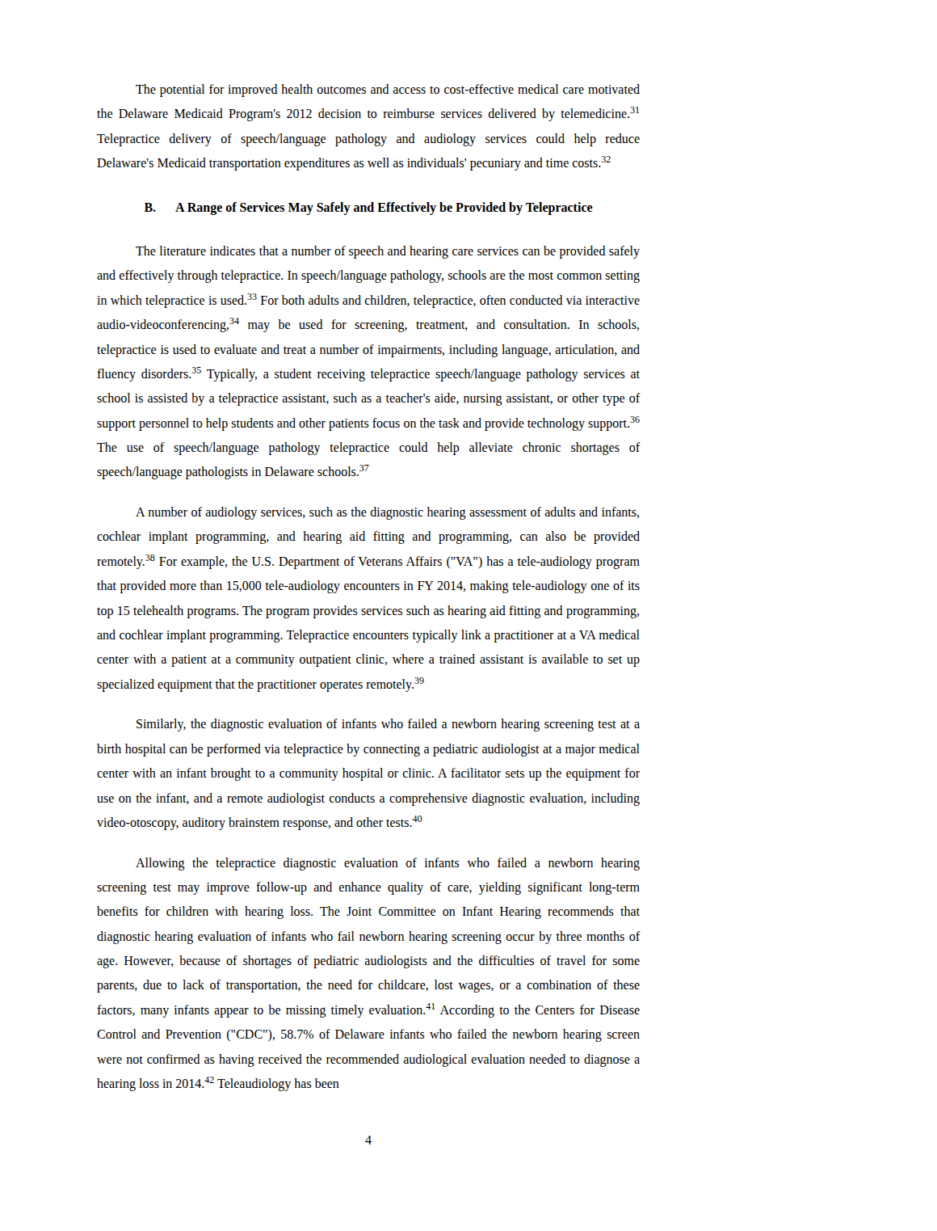The potential for improved health outcomes and access to cost-effective medical care motivated the Delaware Medicaid Program's 2012 decision to reimburse services delivered by telemedicine.31 Telepractice delivery of speech/language pathology and audiology services could help reduce Delaware's Medicaid transportation expenditures as well as individuals' pecuniary and time costs.32
B. A Range of Services May Safely and Effectively be Provided by Telepractice
The literature indicates that a number of speech and hearing care services can be provided safely and effectively through telepractice. In speech/language pathology, schools are the most common setting in which telepractice is used.33 For both adults and children, telepractice, often conducted via interactive audio-videoconferencing,34 may be used for screening, treatment, and consultation. In schools, telepractice is used to evaluate and treat a number of impairments, including language, articulation, and fluency disorders.35 Typically, a student receiving telepractice speech/language pathology services at school is assisted by a telepractice assistant, such as a teacher's aide, nursing assistant, or other type of support personnel to help students and other patients focus on the task and provide technology support.36 The use of speech/language pathology telepractice could help alleviate chronic shortages of speech/language pathologists in Delaware schools.37
A number of audiology services, such as the diagnostic hearing assessment of adults and infants, cochlear implant programming, and hearing aid fitting and programming, can also be provided remotely.38 For example, the U.S. Department of Veterans Affairs ("VA") has a tele-audiology program that provided more than 15,000 tele-audiology encounters in FY 2014, making tele-audiology one of its top 15 telehealth programs. The program provides services such as hearing aid fitting and programming, and cochlear implant programming. Telepractice encounters typically link a practitioner at a VA medical center with a patient at a community outpatient clinic, where a trained assistant is available to set up specialized equipment that the practitioner operates remotely.39
Similarly, the diagnostic evaluation of infants who failed a newborn hearing screening test at a birth hospital can be performed via telepractice by connecting a pediatric audiologist at a major medical center with an infant brought to a community hospital or clinic. A facilitator sets up the equipment for use on the infant, and a remote audiologist conducts a comprehensive diagnostic evaluation, including video-otoscopy, auditory brainstem response, and other tests.40
Allowing the telepractice diagnostic evaluation of infants who failed a newborn hearing screening test may improve follow-up and enhance quality of care, yielding significant long-term benefits for children with hearing loss. The Joint Committee on Infant Hearing recommends that diagnostic hearing evaluation of infants who fail newborn hearing screening occur by three months of age. However, because of shortages of pediatric audiologists and the difficulties of travel for some parents, due to lack of transportation, the need for childcare, lost wages, or a combination of these factors, many infants appear to be missing timely evaluation.41 According to the Centers for Disease Control and Prevention ("CDC"), 58.7% of Delaware infants who failed the newborn hearing screen were not confirmed as having received the recommended audiological evaluation needed to diagnose a hearing loss in 2014.42 Teleaudiology has been
4